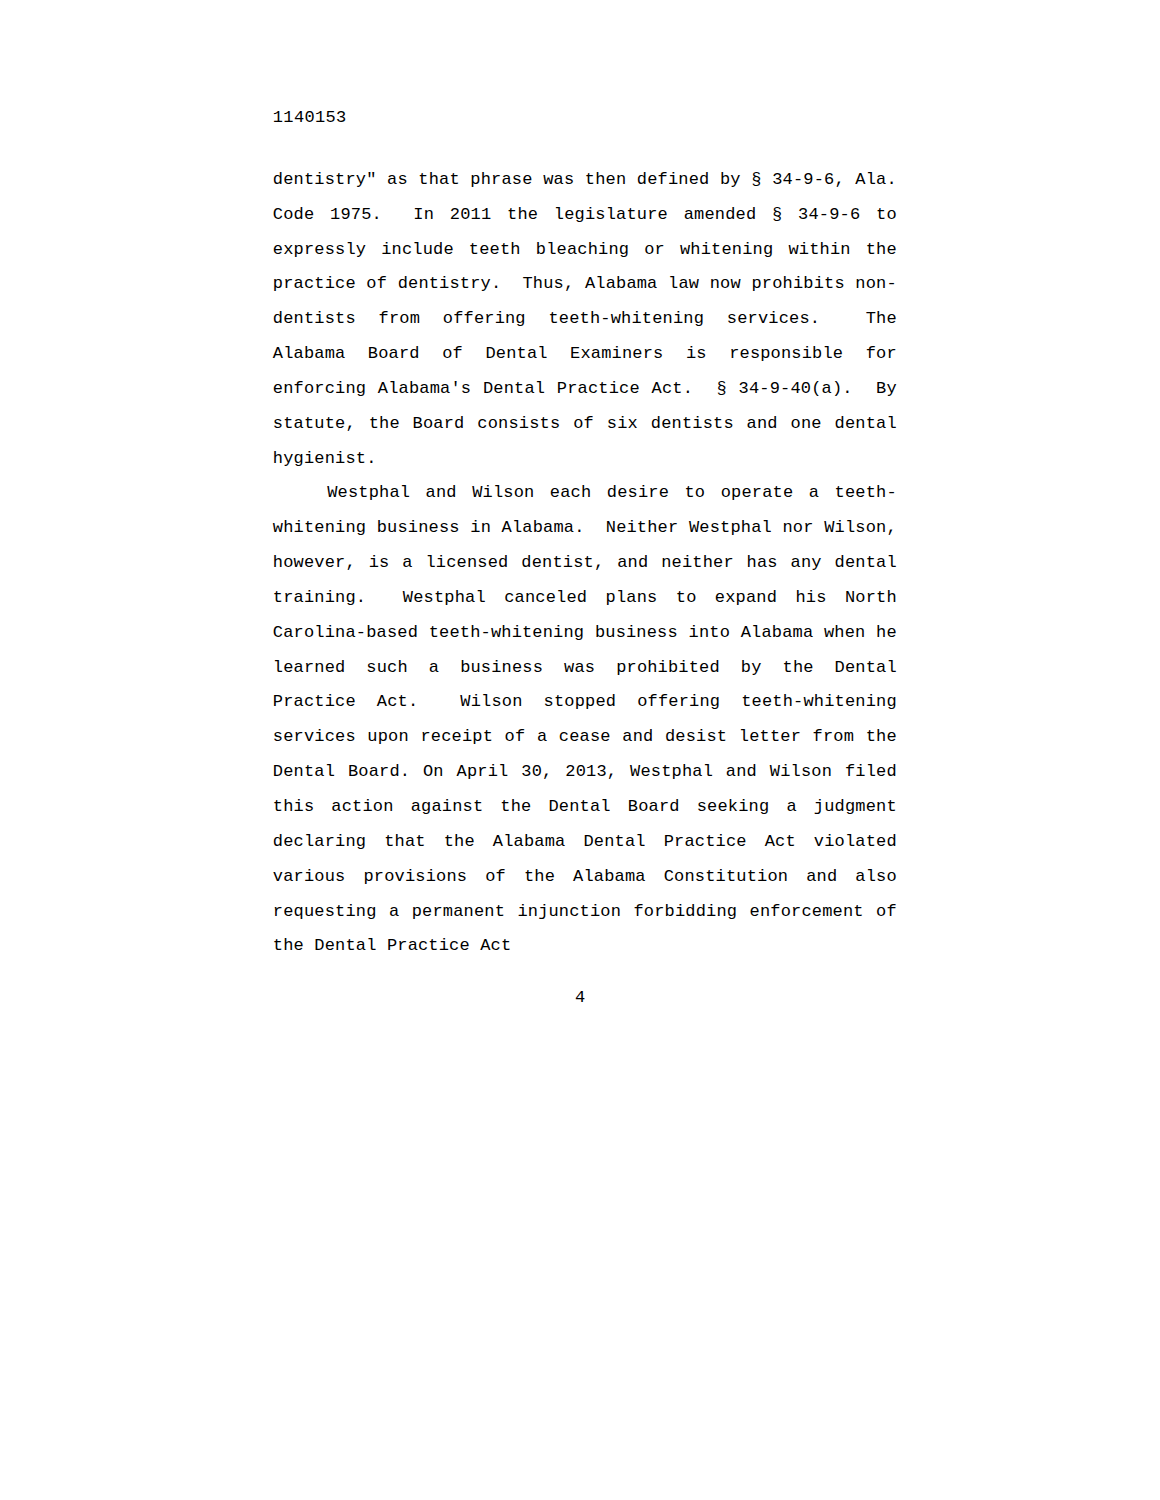1140153
dentistry" as that phrase was then defined by § 34-9-6, Ala. Code 1975. In 2011 the legislature amended § 34-9-6 to expressly include teeth bleaching or whitening within the practice of dentistry. Thus, Alabama law now prohibits non-dentists from offering teeth-whitening services. The Alabama Board of Dental Examiners is responsible for enforcing Alabama's Dental Practice Act. § 34-9-40(a). By statute, the Board consists of six dentists and one dental hygienist.
Westphal and Wilson each desire to operate a teeth-whitening business in Alabama. Neither Westphal nor Wilson, however, is a licensed dentist, and neither has any dental training. Westphal canceled plans to expand his North Carolina-based teeth-whitening business into Alabama when he learned such a business was prohibited by the Dental Practice Act. Wilson stopped offering teeth-whitening services upon receipt of a cease and desist letter from the Dental Board. On April 30, 2013, Westphal and Wilson filed this action against the Dental Board seeking a judgment declaring that the Alabama Dental Practice Act violated various provisions of the Alabama Constitution and also requesting a permanent injunction forbidding enforcement of the Dental Practice Act
4